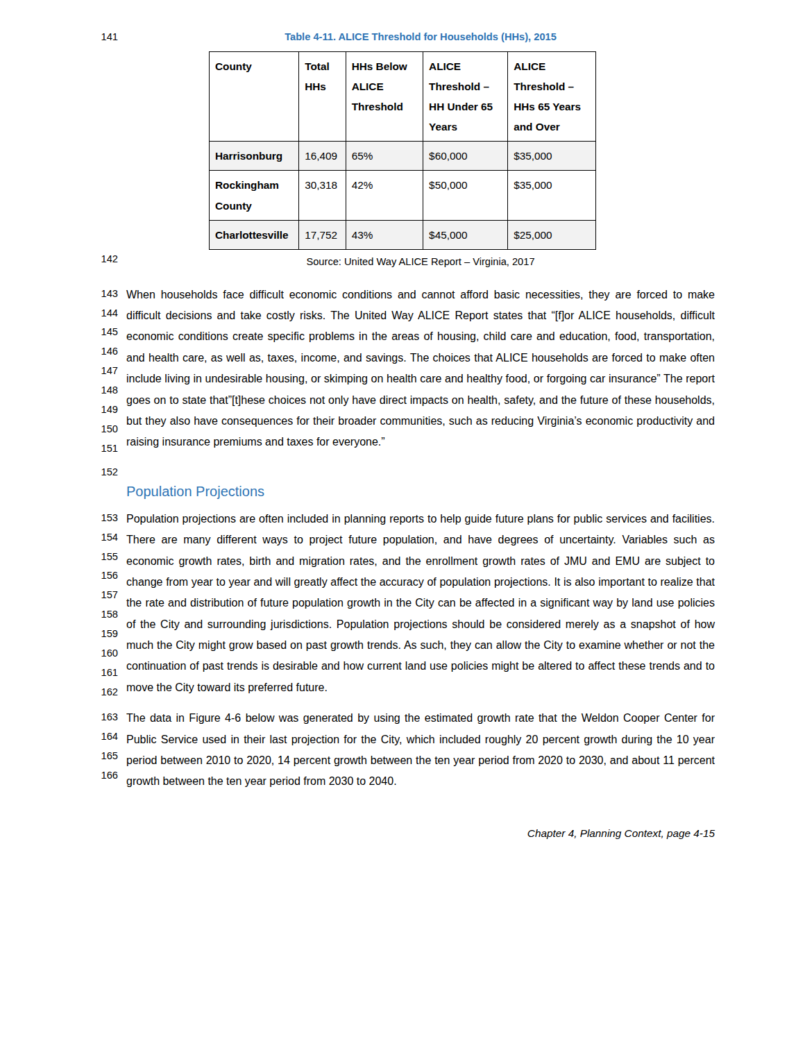141
Table 4-11. ALICE Threshold for Households (HHs), 2015
| County | Total HHs | HHs Below ALICE Threshold | ALICE Threshold – HH Under 65 Years | ALICE Threshold – HHs 65 Years and Over |
| --- | --- | --- | --- | --- |
| Harrisonburg | 16,409 | 65% | $60,000 | $35,000 |
| Rockingham County | 30,318 | 42% | $50,000 | $35,000 |
| Charlottesville | 17,752 | 43% | $45,000 | $25,000 |
142
Source: United Way ALICE Report – Virginia, 2017
143
144
145
146
147
148
149
150
151
When households face difficult economic conditions and cannot afford basic necessities, they are forced to make difficult decisions and take costly risks. The United Way ALICE Report states that “[f]or ALICE households, difficult economic conditions create specific problems in the areas of housing, child care and education, food, transportation, and health care, as well as, taxes, income, and savings. The choices that ALICE households are forced to make often include living in undesirable housing, or skimping on health care and healthy food, or forgoing car insurance” The report goes on to state that”[t]hese choices not only have direct impacts on health, safety, and the future of these households, but they also have consequences for their broader communities, such as reducing Virginia’s economic productivity and raising insurance premiums and taxes for everyone.”
152
Population Projections
153
154
155
156
157
158
159
160
161
162
Population projections are often included in planning reports to help guide future plans for public services and facilities. There are many different ways to project future population, and have degrees of uncertainty. Variables such as economic growth rates, birth and migration rates, and the enrollment growth rates of JMU and EMU are subject to change from year to year and will greatly affect the accuracy of population projections. It is also important to realize that the rate and distribution of future population growth in the City can be affected in a significant way by land use policies of the City and surrounding jurisdictions. Population projections should be considered merely as a snapshot of how much the City might grow based on past growth trends. As such, they can allow the City to examine whether or not the continuation of past trends is desirable and how current land use policies might be altered to affect these trends and to move the City toward its preferred future.
163
164
165
166
The data in Figure 4-6 below was generated by using the estimated growth rate that the Weldon Cooper Center for Public Service used in their last projection for the City, which included roughly 20 percent growth during the 10 year period between 2010 to 2020, 14 percent growth between the ten year period from 2020 to 2030, and about 11 percent growth between the ten year period from 2030 to 2040.
Chapter 4, Planning Context, page 4-15